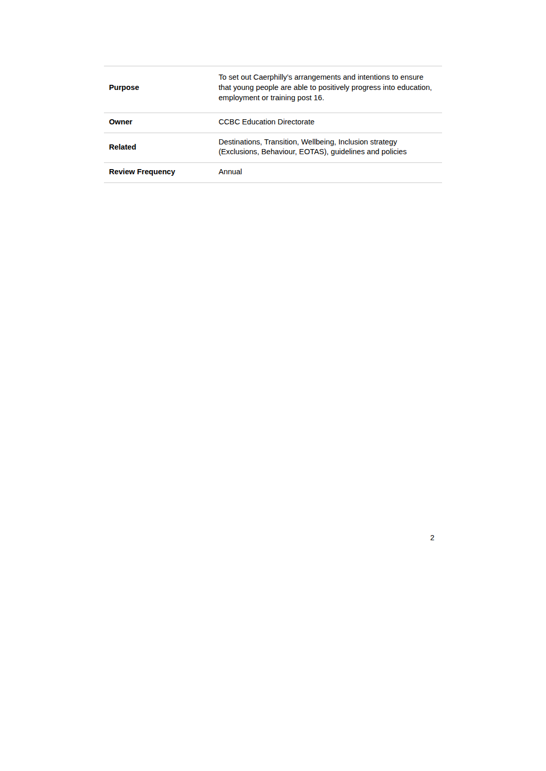| Purpose | To set out Caerphilly’s arrangements and intentions to ensure that young people are able to positively progress into education, employment or training post 16. |
| Owner | CCBC Education Directorate |
| Related | Destinations, Transition, Wellbeing, Inclusion strategy (Exclusions, Behaviour, EOTAS), guidelines and policies |
| Review Frequency | Annual |
2